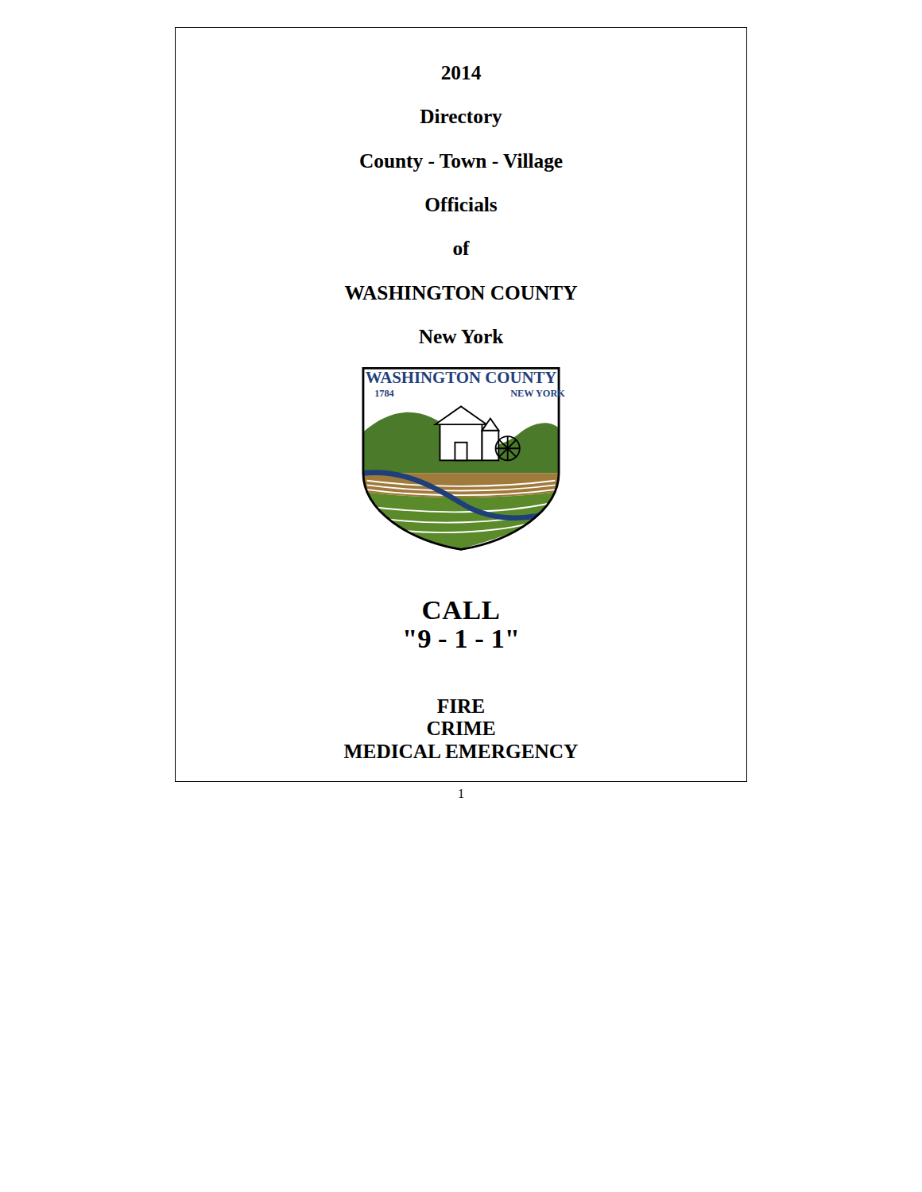2014
Directory
County - Town - Village
Officials
of
WASHINGTON COUNTY
New York
CALL
"9 - 1 - 1"
FIRE
CRIME
MEDICAL EMERGENCY
1